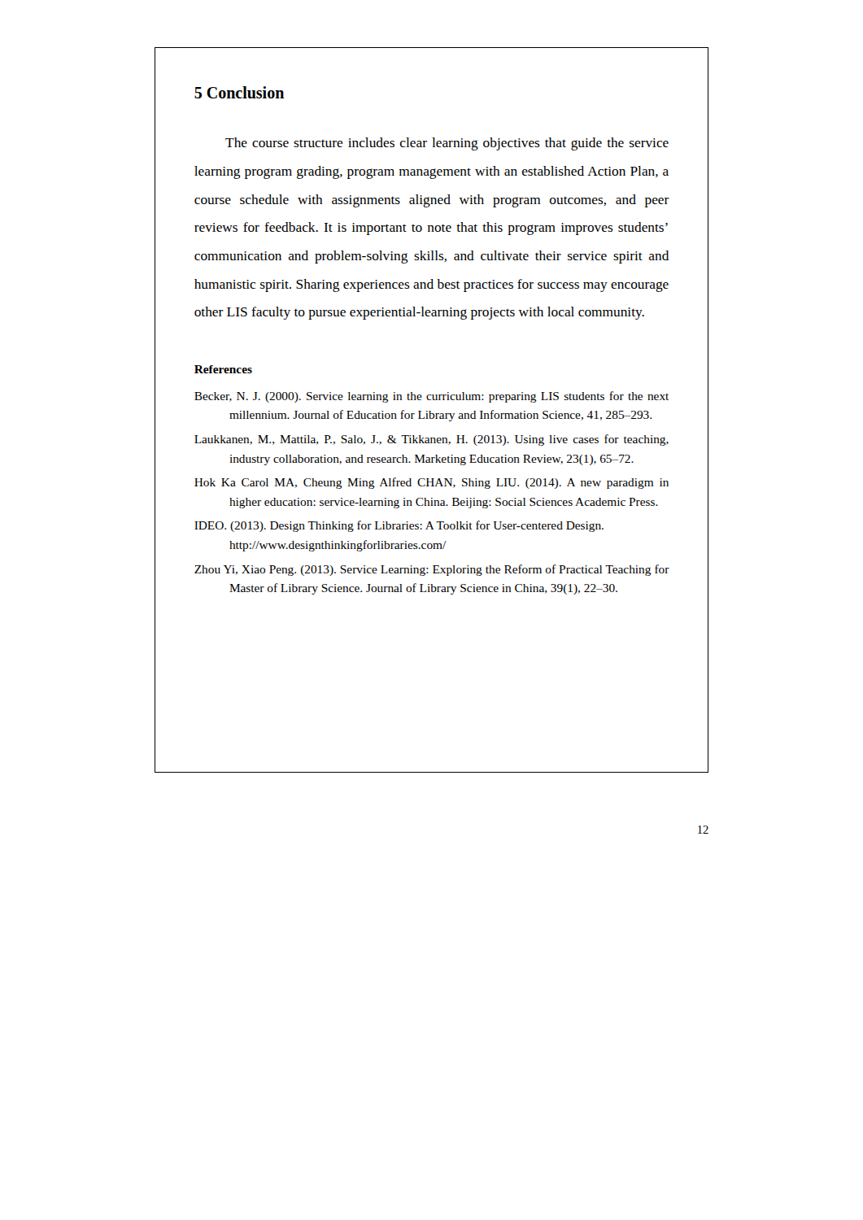5 Conclusion
The course structure includes clear learning objectives that guide the service learning program grading, program management with an established Action Plan, a course schedule with assignments aligned with program outcomes, and peer reviews for feedback. It is important to note that this program improves students’ communication and problem-solving skills, and cultivate their service spirit and humanistic spirit. Sharing experiences and best practices for success may encourage other LIS faculty to pursue experiential-learning projects with local community.
References
Becker, N. J. (2000). Service learning in the curriculum: preparing LIS students for the next millennium. Journal of Education for Library and Information Science, 41, 285–293.
Laukkanen, M., Mattila, P., Salo, J., & Tikkanen, H. (2013). Using live cases for teaching, industry collaboration, and research. Marketing Education Review, 23(1), 65–72.
Hok Ka Carol MA, Cheung Ming Alfred CHAN, Shing LIU. (2014). A new paradigm in higher education: service-learning in China. Beijing: Social Sciences Academic Press.
IDEO. (2013). Design Thinking for Libraries: A Toolkit for User-centered Design.
http://www.designthinkingforlibraries.com/
Zhou Yi, Xiao Peng. (2013). Service Learning: Exploring the Reform of Practical Teaching for Master of Library Science. Journal of Library Science in China, 39(1), 22–30.
12